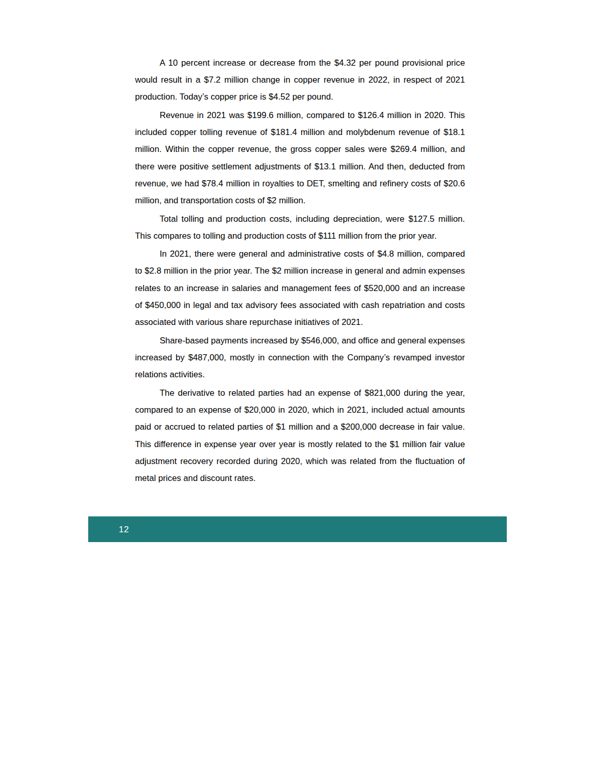A 10 percent increase or decrease from the $4.32 per pound provisional price would result in a $7.2 million change in copper revenue in 2022, in respect of 2021 production. Today’s copper price is $4.52 per pound.
Revenue in 2021 was $199.6 million, compared to $126.4 million in 2020. This included copper tolling revenue of $181.4 million and molybdenum revenue of $18.1 million. Within the copper revenue, the gross copper sales were $269.4 million, and there were positive settlement adjustments of $13.1 million. And then, deducted from revenue, we had $78.4 million in royalties to DET, smelting and refinery costs of $20.6 million, and transportation costs of $2 million.
Total tolling and production costs, including depreciation, were $127.5 million. This compares to tolling and production costs of $111 million from the prior year.
In 2021, there were general and administrative costs of $4.8 million, compared to $2.8 million in the prior year. The $2 million increase in general and admin expenses relates to an increase in salaries and management fees of $520,000 and an increase of $450,000 in legal and tax advisory fees associated with cash repatriation and costs associated with various share repurchase initiatives of 2021.
Share-based payments increased by $546,000, and office and general expenses increased by $487,000, mostly in connection with the Company’s revamped investor relations activities.
The derivative to related parties had an expense of $821,000 during the year, compared to an expense of $20,000 in 2020, which in 2021, included actual amounts paid or accrued to related parties of $1 million and a $200,000 decrease in fair value. This difference in expense year over year is mostly related to the $1 million fair value adjustment recovery recorded during 2020, which was related from the fluctuation of metal prices and discount rates.
12